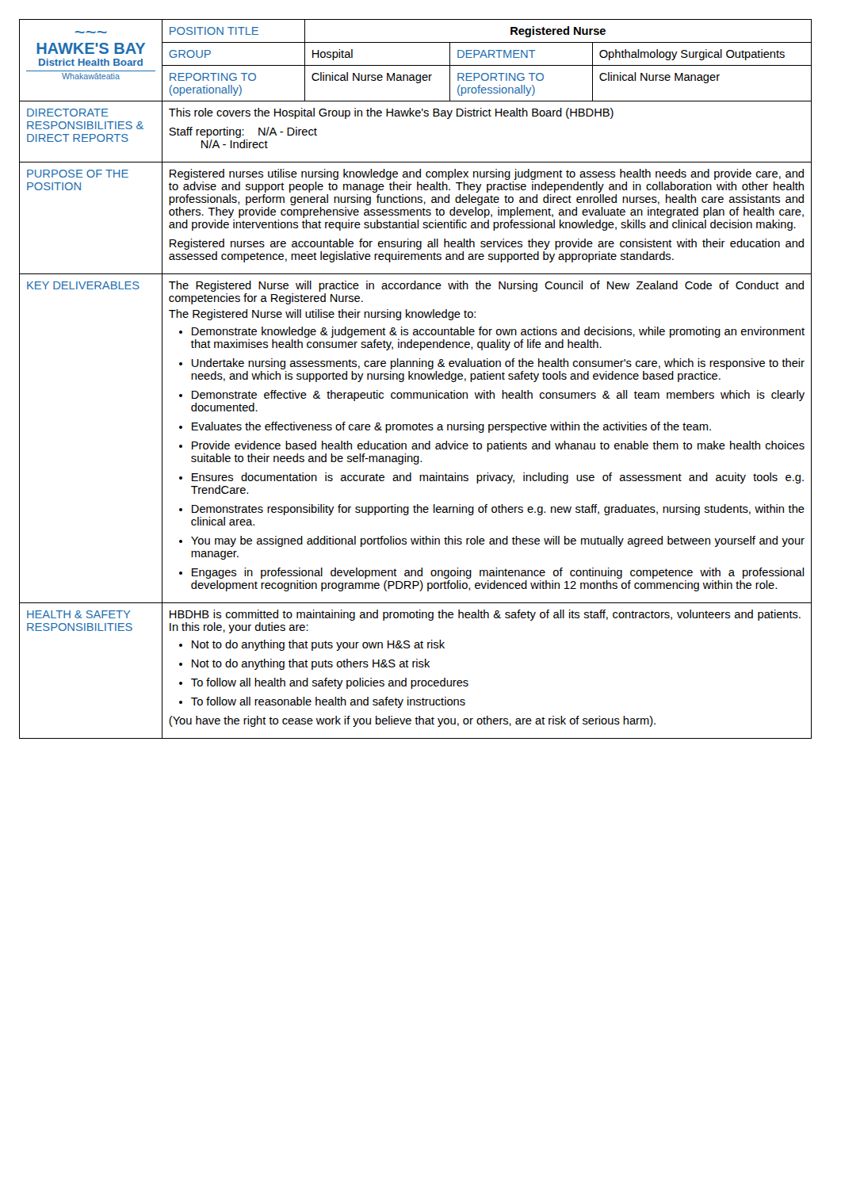| ~~~ HAWKE'S BAY District Health Board Whakawāteatia | POSITION TITLE | Registered Nurse |
| GROUP | Hospital | DEPARTMENT | Ophthalmology Surgical Outpatients |
| REPORTING TO (operationally) | Clinical Nurse Manager | REPORTING TO (professionally) | Clinical Nurse Manager |
| DIRECTORATE RESPONSIBILITIES & DIRECT REPORTS | This role covers the Hospital Group in the Hawke's Bay District Health Board (HBDHB) Staff reporting: N/A - Direct N/A - Indirect |
| PURPOSE OF THE POSITION | Registered nurses utilise nursing knowledge and complex nursing judgment to assess health needs and provide care, and to advise and support people to manage their health. They practise independently and in collaboration with other health professionals, perform general nursing functions, and delegate to and direct enrolled nurses, health care assistants and others. They provide comprehensive assessments to develop, implement, and evaluate an integrated plan of health care, and provide interventions that require substantial scientific and professional knowledge, skills and clinical decision making. Registered nurses are accountable for ensuring all health services they provide are consistent with their education and assessed competence, meet legislative requirements and are supported by appropriate standards. |
| KEY DELIVERABLES | The Registered Nurse will practice in accordance with the Nursing Council of New Zealand Code of Conduct and competencies for a Registered Nurse. The Registered Nurse will utilise their nursing knowledge to: Demonstrate knowledge & judgement & is accountable for own actions and decisions, while promoting an environment that maximises health consumer safety, independence, quality of life and health. Undertake nursing assessments, care planning & evaluation of the health consumer's care, which is responsive to their needs, and which is supported by nursing knowledge, patient safety tools and evidence based practice. Demonstrate effective & therapeutic communication with health consumers & all team members which is clearly documented. Evaluates the effectiveness of care & promotes a nursing perspective within the activities of the team. Provide evidence based health education and advice to patients and whanau to enable them to make health choices suitable to their needs and be self-managing. Ensures documentation is accurate and maintains privacy, including use of assessment and acuity tools e.g. TrendCare. Demonstrates responsibility for supporting the learning of others e.g. new staff, graduates, nursing students, within the clinical area. You may be assigned additional portfolios within this role and these will be mutually agreed between yourself and your manager. Engages in professional development and ongoing maintenance of continuing competence with a professional development recognition programme (PDRP) portfolio, evidenced within 12 months of commencing within the role. |
| HEALTH & SAFETY RESPONSIBILITIES | HBDHB is committed to maintaining and promoting the health & safety of all its staff, contractors, volunteers and patients. In this role, your duties are: Not to do anything that puts your own H&S at risk Not to do anything that puts others H&S at risk To follow all health and safety policies and procedures To follow all reasonable health and safety instructions (You have the right to cease work if you believe that you, or others, are at risk of serious harm). |